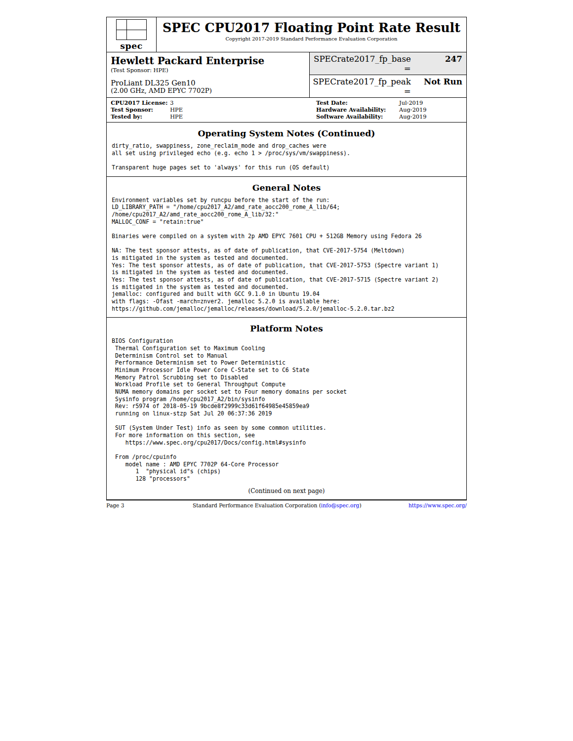spec
SPEC CPU2017 Floating Point Rate Result
Copyright 2017-2019 Standard Performance Evaluation Corporation
Hewlett Packard Enterprise
(Test Sponsor: HPE)
ProLiant DL325 Gen10
(2.00 GHz, AMD EPYC 7702P)
SPECrate2017_fp_base =
247
SPECrate2017_fp_peak =
Not Run
CPU2017 License:
3
Test Sponsor:
HPE
Tested by:
HPE
Test Date:
Jul-2019
Hardware Availability:
Aug-2019
Software Availability:
Aug-2019
Operating System Notes (Continued)
dirty_ratio, swappiness, zone_reclaim_mode and drop_caches were
all set using privileged echo (e.g. echo 1 > /proc/sys/vm/swappiness).

Transparent huge pages set to 'always' for this run (OS default)
General Notes
Environment variables set by runcpu before the start of the run:
LD_LIBRARY_PATH = "/home/cpu2017_A2/amd_rate_aocc200_rome_A_lib/64;
/home/cpu2017_A2/amd_rate_aocc200_rome_A_lib/32:"
MALLOC_CONF = "retain:true"

Binaries were compiled on a system with 2p AMD EPYC 7601 CPU + 512GB Memory using Fedora 26

NA: The test sponsor attests, as of date of publication, that CVE-2017-5754 (Meltdown)
is mitigated in the system as tested and documented.
Yes: The test sponsor attests, as of date of publication, that CVE-2017-5753 (Spectre variant 1)
is mitigated in the system as tested and documented.
Yes: The test sponsor attests, as of date of publication, that CVE-2017-5715 (Spectre variant 2)
is mitigated in the system as tested and documented.
jemalloc: configured and built with GCC 9.1.0 in Ubuntu 19.04
with flags: -Ofast -march=znver2. jemalloc 5.2.0 is available here:
https://github.com/jemalloc/jemalloc/releases/download/5.2.0/jemalloc-5.2.0.tar.bz2
Platform Notes
BIOS Configuration
 Thermal Configuration set to Maximum Cooling
 Determinism Control set to Manual
 Performance Determinism set to Power Deterministic
 Minimum Processor Idle Power Core C-State set to C6 State
 Memory Patrol Scrubbing set to Disabled
 Workload Profile set to General Throughput Compute
 NUMA memory domains per socket set to Four memory domains per socket
 Sysinfo program /home/cpu2017_A2/bin/sysinfo
 Rev: r5974 of 2018-05-19 9bcde8f2999c33d61f64985e45859ea9
 running on linux-stzp Sat Jul 20 06:37:36 2019

 SUT (System Under Test) info as seen by some common utilities.
 For more information on this section, see
    https://www.spec.org/cpu2017/Docs/config.html#sysinfo

 From /proc/cpuinfo
    model name : AMD EPYC 7702P 64-Core Processor
       1  "physical id"s (chips)
       128 "processors"
(Continued on next page)
Page 3
Standard Performance Evaluation Corporation (info@spec.org)
https://www.spec.org/